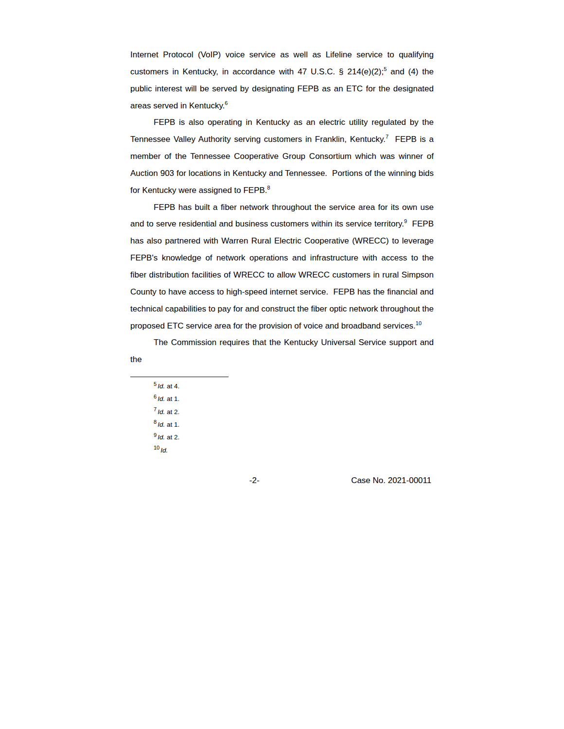Internet Protocol (VoIP) voice service as well as Lifeline service to qualifying customers in Kentucky, in accordance with 47 U.S.C. § 214(e)(2);5 and (4) the public interest will be served by designating FEPB as an ETC for the designated areas served in Kentucky.6
FEPB is also operating in Kentucky as an electric utility regulated by the Tennessee Valley Authority serving customers in Franklin, Kentucky.7 FEPB is a member of the Tennessee Cooperative Group Consortium which was winner of Auction 903 for locations in Kentucky and Tennessee. Portions of the winning bids for Kentucky were assigned to FEPB.8
FEPB has built a fiber network throughout the service area for its own use and to serve residential and business customers within its service territory.9 FEPB has also partnered with Warren Rural Electric Cooperative (WRECC) to leverage FEPB's knowledge of network operations and infrastructure with access to the fiber distribution facilities of WRECC to allow WRECC customers in rural Simpson County to have access to high-speed internet service. FEPB has the financial and technical capabilities to pay for and construct the fiber optic network throughout the proposed ETC service area for the provision of voice and broadband services.10
The Commission requires that the Kentucky Universal Service support and the
5Id. at 4.
6Id. at 1.
7Id. at 2.
8Id. at 1.
9Id. at 2.
10Id.
-2-
Case No. 2021-00011